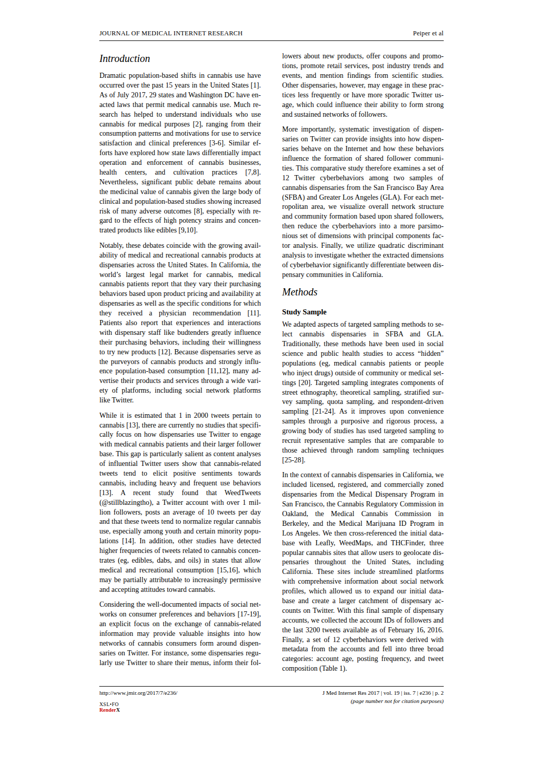Journal of Medical Internet Research Peiper et al
Introduction
Dramatic population-based shifts in cannabis use have occurred over the past 15 years in the United States [1]. As of July 2017, 29 states and Washington DC have enacted laws that permit medical cannabis use. Much research has helped to understand individuals who use cannabis for medical purposes [2], ranging from their consumption patterns and motivations for use to service satisfaction and clinical preferences [3-6]. Similar efforts have explored how state laws differentially impact operation and enforcement of cannabis businesses, health centers, and cultivation practices [7,8]. Nevertheless, significant public debate remains about the medicinal value of cannabis given the large body of clinical and population-based studies showing increased risk of many adverse outcomes [8], especially with regard to the effects of high potency strains and concentrated products like edibles [9,10].
Notably, these debates coincide with the growing availability of medical and recreational cannabis products at dispensaries across the United States. In California, the world’s largest legal market for cannabis, medical cannabis patients report that they vary their purchasing behaviors based upon product pricing and availability at dispensaries as well as the specific conditions for which they received a physician recommendation [11]. Patients also report that experiences and interactions with dispensary staff like budtenders greatly influence their purchasing behaviors, including their willingness to try new products [12]. Because dispensaries serve as the purveyors of cannabis products and strongly influence population-based consumption [11,12], many advertise their products and services through a wide variety of platforms, including social network platforms like Twitter.
While it is estimated that 1 in 2000 tweets pertain to cannabis [13], there are currently no studies that specifically focus on how dispensaries use Twitter to engage with medical cannabis patients and their larger follower base. This gap is particularly salient as content analyses of influential Twitter users show that cannabis-related tweets tend to elicit positive sentiments towards cannabis, including heavy and frequent use behaviors [13]. A recent study found that WeedTweets (@stillblazingtho), a Twitter account with over 1 million followers, posts an average of 10 tweets per day and that these tweets tend to normalize regular cannabis use, especially among youth and certain minority populations [14]. In addition, other studies have detected higher frequencies of tweets related to cannabis concentrates (eg, edibles, dabs, and oils) in states that allow medical and recreational consumption [15,16], which may be partially attributable to increasingly permissive and accepting attitudes toward cannabis.
Considering the well-documented impacts of social networks on consumer preferences and behaviors [17-19], an explicit focus on the exchange of cannabis-related information may provide valuable insights into how networks of cannabis consumers form around dispensaries on Twitter. For instance, some dispensaries regularly use Twitter to share their menus, inform their followers about new products, offer coupons and promotions, promote retail services, post industry trends and events, and mention findings from scientific studies. Other dispensaries, however, may engage in these practices less frequently or have more sporadic Twitter usage, which could influence their ability to form strong and sustained networks of followers.
More importantly, systematic investigation of dispensaries on Twitter can provide insights into how dispensaries behave on the Internet and how these behaviors influence the formation of shared follower communities. This comparative study therefore examines a set of 12 Twitter cyberbehaviors among two samples of cannabis dispensaries from the San Francisco Bay Area (SFBA) and Greater Los Angeles (GLA). For each metropolitan area, we visualize overall network structure and community formation based upon shared followers, then reduce the cyberbehaviors into a more parsimonious set of dimensions with principal components factor analysis. Finally, we utilize quadratic discriminant analysis to investigate whether the extracted dimensions of cyberbehavior significantly differentiate between dispensary communities in California.
Methods
Study Sample
We adapted aspects of targeted sampling methods to select cannabis dispensaries in SFBA and GLA. Traditionally, these methods have been used in social science and public health studies to access “hidden” populations (eg, medical cannabis patients or people who inject drugs) outside of community or medical settings [20]. Targeted sampling integrates components of street ethnography, theoretical sampling, stratified survey sampling, quota sampling, and respondent-driven sampling [21-24]. As it improves upon convenience samples through a purposive and rigorous process, a growing body of studies has used targeted sampling to recruit representative samples that are comparable to those achieved through random sampling techniques [25-28].
In the context of cannabis dispensaries in California, we included licensed, registered, and commercially zoned dispensaries from the Medical Dispensary Program in San Francisco, the Cannabis Regulatory Commission in Oakland, the Medical Cannabis Commission in Berkeley, and the Medical Marijuana ID Program in Los Angeles. We then cross-referenced the initial database with Leafly, WeedMaps, and THCFinder, three popular cannabis sites that allow users to geolocate dispensaries throughout the United States, including California. These sites include streamlined platforms with comprehensive information about social network profiles, which allowed us to expand our initial database and create a larger catchment of dispensary accounts on Twitter. With this final sample of dispensary accounts, we collected the account IDs of followers and the last 3200 tweets available as of February 16, 2016. Finally, a set of 12 cyberbehaviors were derived with metadata from the accounts and fell into three broad categories: account age, posting frequency, and tweet composition (Table 1).
http://www.jmir.org/2017/7/e236/
XSL•FO
Render X
J Med Internet Res 2017 | vol. 19 | iss. 7 | e236 | p. 2
(page number not for citation purposes)